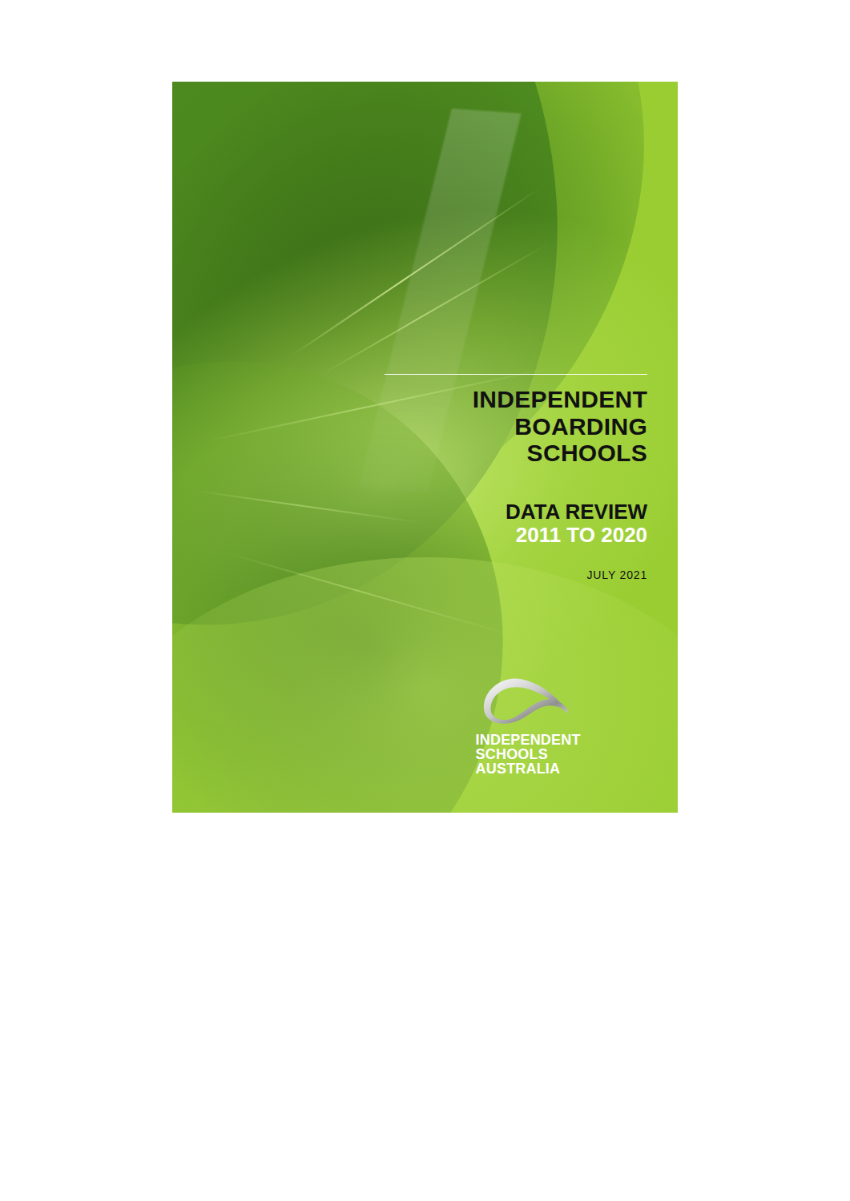Independent
Boarding
Schools
Data Review 2011 to 2020
July 2021
Independent
Schools
Australia